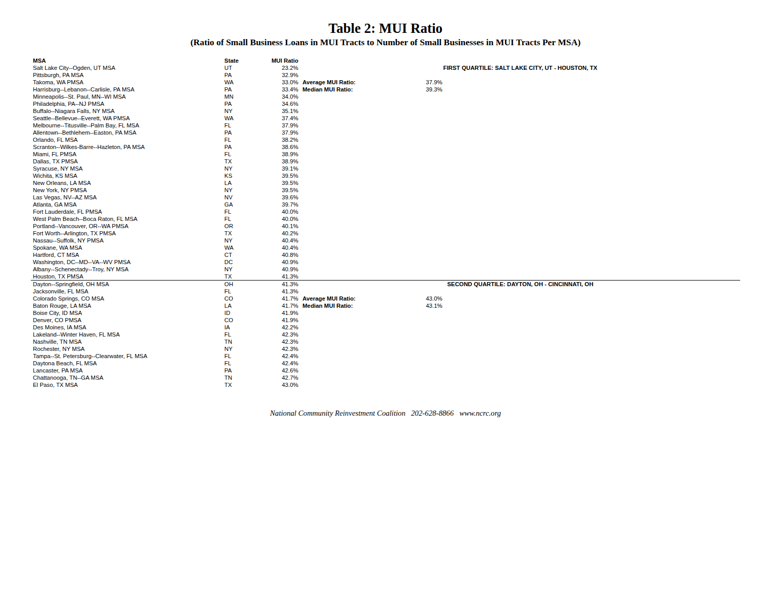Table 2: MUI Ratio
(Ratio of Small Business Loans in MUI Tracts to Number of Small Businesses in MUI Tracts Per MSA)
| MSA | State | MUI Ratio | |
| Salt Lake City--Ogden, UT MSA | UT | 23.2% | FIRST QUARTILE: SALT LAKE CITY, UT - HOUSTON, TX |
| Pittsburgh, PA MSA | PA | 32.9% | |
| Takoma, WA PMSA | WA | 33.0% | Average MUI Ratio: 37.9% |
| Harrisburg--Lebanon--Carlisle, PA MSA | PA | 33.4% | Median MUI Ratio: 39.3% |
| Minneapolis--St. Paul, MN--WI MSA | MN | 34.0% | |
| Philadelphia, PA--NJ PMSA | PA | 34.6% | |
| Buffalo--Niagara Falls, NY MSA | NY | 35.1% | |
| Seattle--Bellevue--Everett, WA PMSA | WA | 37.4% | |
| Melbourne--Titusville--Palm Bay, FL MSA | FL | 37.9% | |
| Allentown--Bethlehem--Easton, PA MSA | PA | 37.9% | |
| Orlando, FL MSA | FL | 38.2% | |
| Scranton--Wilkes-Barre--Hazleton, PA MSA | PA | 38.6% | |
| Miami, FL PMSA | FL | 38.9% | |
| Dallas, TX PMSA | TX | 38.9% | |
| Syracuse, NY MSA | NY | 39.1% | |
| Wichita, KS MSA | KS | 39.5% | |
| New Orleans, LA MSA | LA | 39.5% | |
| New York, NY PMSA | NY | 39.5% | |
| Las Vegas, NV--AZ MSA | NV | 39.6% | |
| Atlanta, GA MSA | GA | 39.7% | |
| Fort Lauderdale, FL PMSA | FL | 40.0% | |
| West Palm Beach--Boca Raton, FL MSA | FL | 40.0% | |
| Portland--Vancouver, OR--WA PMSA | OR | 40.1% | |
| Fort Worth--Arlington, TX PMSA | TX | 40.2% | |
| Nassau--Suffolk, NY PMSA | NY | 40.4% | |
| Spokane, WA MSA | WA | 40.4% | |
| Hartford, CT MSA | CT | 40.8% | |
| Washington, DC--MD--VA--WV PMSA | DC | 40.9% | |
| Albany--Schenectady--Troy, NY MSA | NY | 40.9% | |
| Houston, TX PMSA | TX | 41.3% | |
| Dayton--Springfield, OH MSA | OH | 41.3% | SECOND QUARTILE: DAYTON, OH - CINCINNATI, OH |
| Jacksonville, FL MSA | FL | 41.3% | |
| Colorado Springs, CO MSA | CO | 41.7% | Average MUI Ratio: 43.0% |
| Baton Rouge, LA MSA | LA | 41.7% | Median MUI Ratio: 43.1% |
| Boise City, ID MSA | ID | 41.9% | |
| Denver, CO PMSA | CO | 41.9% | |
| Des Moines, IA MSA | IA | 42.2% | |
| Lakeland--Winter Haven, FL MSA | FL | 42.3% | |
| Nashville, TN MSA | TN | 42.3% | |
| Rochester, NY MSA | NY | 42.3% | |
| Tampa--St. Petersburg--Clearwater, FL MSA | FL | 42.4% | |
| Daytona Beach, FL MSA | FL | 42.4% | |
| Lancaster, PA MSA | PA | 42.6% | |
| Chattanooga, TN--GA MSA | TN | 42.7% | |
| El Paso, TX MSA | TX | 43.0% | |
National Community Reinvestment Coalition 202-628-8866 www.ncrc.org